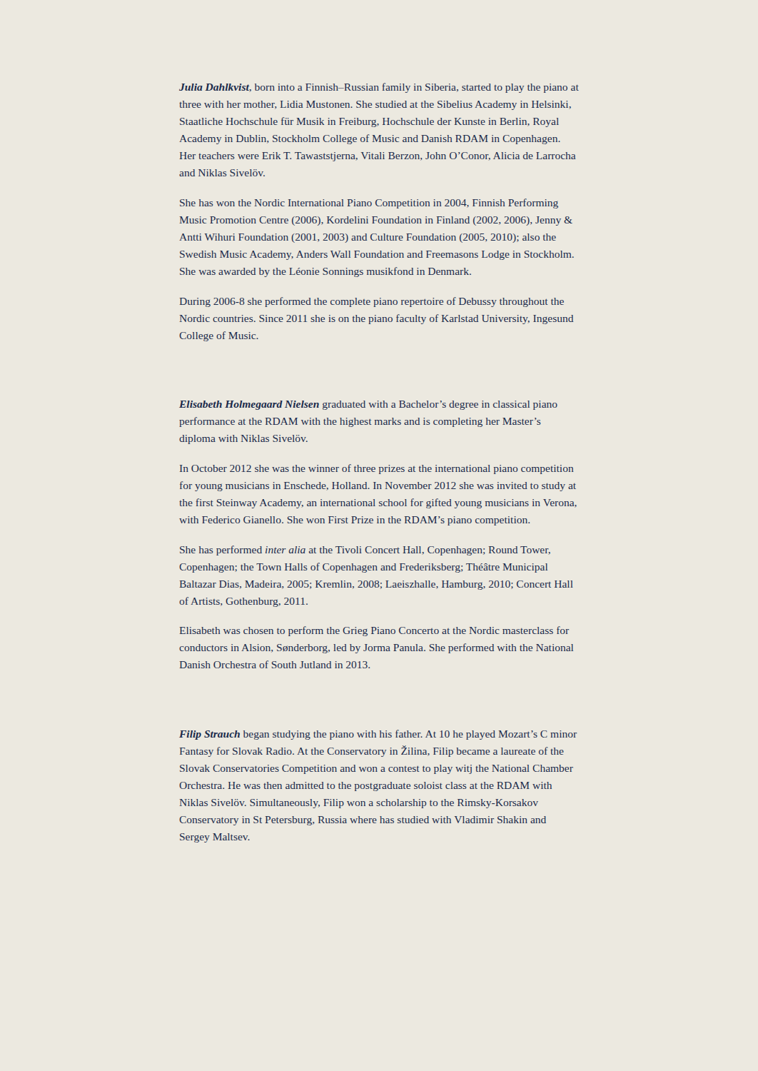Julia Dahlkvist, born into a Finnish–Russian family in Siberia, started to play the piano at three with her mother, Lidia Mustonen. She studied at the Sibelius Academy in Helsinki, Staatliche Hochschule für Musik in Freiburg, Hochschule der Kunste in Berlin, Royal Academy in Dublin, Stockholm College of Music and Danish RDAM in Copenhagen. Her teachers were Erik T. Tawaststjerna, Vitali Berzon, John O’Conor, Alicia de Larrocha and Niklas Sivelöv.
She has won the Nordic International Piano Competition in 2004, Finnish Performing Music Promotion Centre (2006), Kordelini Foundation in Finland (2002, 2006), Jenny & Antti Wihuri Foundation (2001, 2003) and Culture Foundation (2005, 2010); also the Swedish Music Academy, Anders Wall Foundation and Freemasons Lodge in Stockholm. She was awarded by the Léonie Sonnings musikfond in Denmark.
During 2006-8 she performed the complete piano repertoire of Debussy throughout the Nordic countries. Since 2011 she is on the piano faculty of Karlstad University, Ingesund College of Music.
Elisabeth Holmegaard Nielsen graduated with a Bachelor’s degree in classical piano performance at the RDAM with the highest marks and is completing her Master’s diploma with Niklas Sivelöv.
In October 2012 she was the winner of three prizes at the international piano competition for young musicians in Enschede, Holland. In November 2012 she was invited to study at the first Steinway Academy, an international school for gifted young musicians in Verona, with Federico Gianello. She won First Prize in the RDAM’s piano competition.
She has performed inter alia at the Tivoli Concert Hall, Copenhagen; Round Tower, Copenhagen; the Town Halls of Copenhagen and Frederiksberg; Théâtre Municipal Baltazar Dias, Madeira, 2005; Kremlin, 2008; Laeiszhalle, Hamburg, 2010; Concert Hall of Artists, Gothenburg, 2011.
Elisabeth was chosen to perform the Grieg Piano Concerto at the Nordic masterclass for conductors in Alsion, Sønderborg, led by Jorma Panula. She performed with the National Danish Orchestra of South Jutland in 2013.
Filip Strauch began studying the piano with his father. At 10 he played Mozart’s C minor Fantasy for Slovak Radio. At the Conservatory in Žilina, Filip became a laureate of the Slovak Conservatories Competition and won a contest to play witj the National Chamber Orchestra. He was then admitted to the postgraduate soloist class at the RDAM with Niklas Sivelöv. Simultaneously, Filip won a scholarship to the Rimsky-Korsakov Conservatory in St Petersburg, Russia where has studied with Vladimir Shakin and Sergey Maltsev.